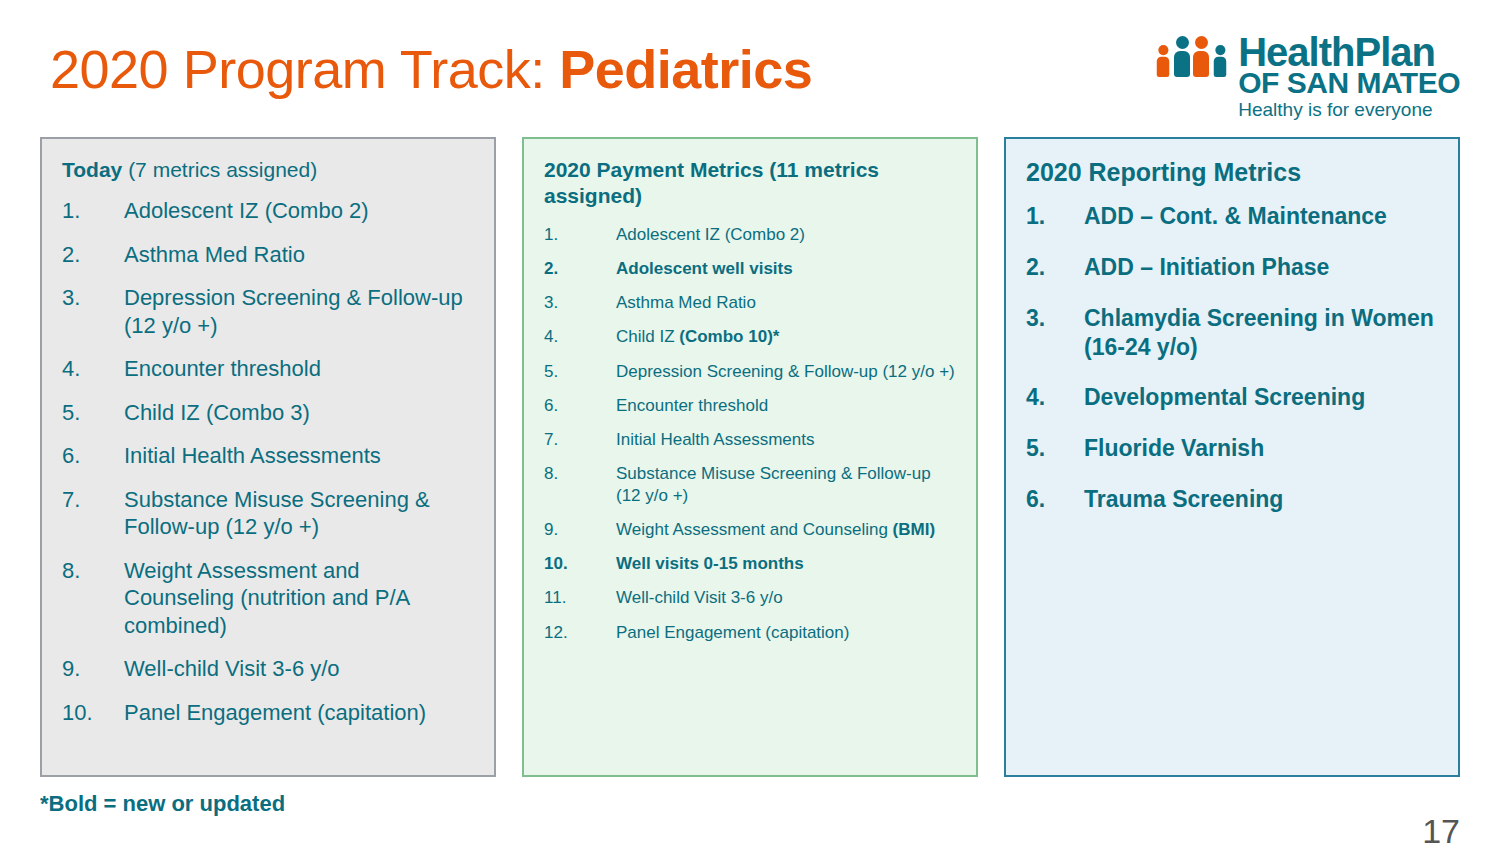2020 Program Track: Pediatrics
HealthPlan
OF SAN MATEO
Healthy is for everyone
Today (7 metrics assigned)
Adolescent IZ (Combo 2)
Asthma Med Ratio
Depression Screening & Follow-up (12 y/o +)
Encounter threshold
Child IZ (Combo 3)
Initial Health Assessments
Substance Misuse Screening & Follow-up (12 y/o +)
Weight Assessment and Counseling (nutrition and P/A combined)
Well-child Visit 3-6 y/o
Panel Engagement (capitation)
2020 Payment Metrics (11 metrics assigned)
Adolescent IZ (Combo 2)
Adolescent well visits
Asthma Med Ratio
Child IZ (Combo 10)*
Depression Screening & Follow-up (12 y/o +)
Encounter threshold
Initial Health Assessments
Substance Misuse Screening & Follow-up (12 y/o +)
Weight Assessment and Counseling (BMI)
Well visits 0-15 months
Well-child Visit 3-6 y/o
Panel Engagement (capitation)
2020 Reporting Metrics
ADD – Cont. & Maintenance
ADD – Initiation Phase
Chlamydia Screening in Women (16-24 y/o)
Developmental Screening
Fluoride Varnish
Trauma Screening
*Bold = new or updated
17